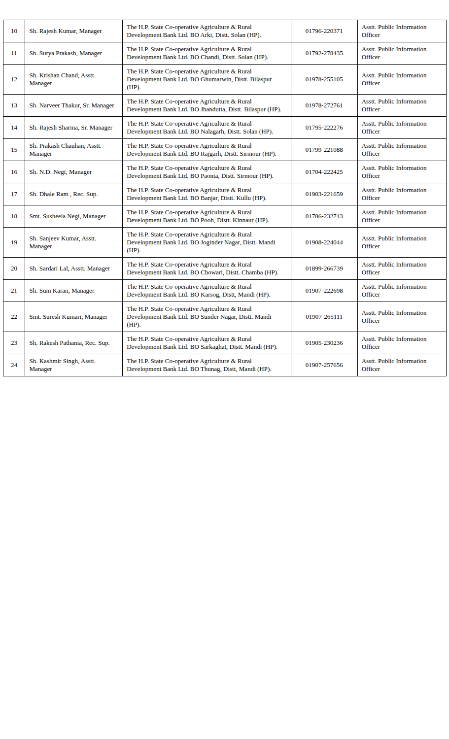| 10 | Sh. Rajesh Kumar, Manager | The H.P. State Co-operative Agriculture & Rural Development Bank Ltd. BO Arki, Distt. Solan (HP). | 01796-220371 | Asstt. Public Information Officer |
| 11 | Sh. Surya Prakash, Manager | The H.P. State Co-operative Agriculture & Rural Development Bank Ltd. BO Chandi, Distt. Solan (HP). | 01792-278435 | Asstt. Public Information Officer |
| 12 | Sh. Krishan Chand, Asstt. Manager | The H.P. State Co-operative Agriculture & Rural Development Bank Ltd. BO Ghumarwin, Distt. Bilaspur (HP). | 01978-255105 | Asstt. Public Information Officer |
| 13 | Sh. Narveer Thakur, Sr. Manager | The H.P. State Co-operative Agriculture & Rural Development Bank Ltd. BO Jhandutta, Distt. Bilaspur (HP). | 01978-272761 | Asstt. Public Information Officer |
| 14 | Sh. Rajesh Sharma, Sr. Manager | The H.P. State Co-operative Agriculture & Rural Development Bank Ltd. BO Nalagarh, Distt. Solan (HP). | 01795-222276 | Asstt. Public Information Officer |
| 15 | Sh. Prakash Chauhan, Asstt. Manager | The H.P. State Co-operative Agriculture & Rural Development Bank Ltd. BO Rajgarh, Distt. Sirmour (HP). | 01799-221088 | Asstt. Public Information Officer |
| 16 | Sh. N.D. Negi, Manager | The H.P. State Co-operative Agriculture & Rural Development Bank Ltd. BO Paonta, Distt. Sirmour (HP). | 01704-222425 | Asstt. Public Information Officer |
| 17 | Sh. Dhale Ram , Rec. Sup. | The H.P. State Co-operative Agriculture & Rural Development Bank Ltd. BO Banjar, Distt. Kullu (HP). | 01903-221659 | Asstt. Public Information Officer |
| 18 | Smt. Susheela Negi, Manager | The H.P. State Co-operative Agriculture & Rural Development Bank Ltd. BO Pooh, Distt. Kinnaur (HP). | 01786-232743 | Asstt. Public Information Officer |
| 19 | Sh. Sanjeev Kumar, Asstt. Manager | The H.P. State Co-operative Agriculture & Rural Development Bank Ltd. BO Joginder Nagar, Distt. Mandi (HP). | 01908-224044 | Asstt. Public Information Officer |
| 20 | Sh. Sardari Lal, Asstt. Manager | The H.P. State Co-operative Agriculture & Rural Development Bank Ltd. BO Chowari, Distt. Chamba (HP). | 01899-266739 | Asstt. Public Information Officer |
| 21 | Sh. Sum Karan, Manager | The H.P. State Co-operative Agriculture & Rural Development Bank Ltd. BO Karsog, Distt, Mandi (HP). | 01907-222698 | Asstt. Public Information Officer |
| 22 | Smt. Suresh Kumari, Manager | The H.P. State Co-operative Agriculture & Rural Development Bank Ltd. BO Sunder Nagar, Distt. Mandi (HP). | 01907-265111 | Asstt. Public Information Officer |
| 23 | Sh. Rakesh Pathania, Rec. Sup. | The H.P. State Co-operative Agriculture & Rural Development Bank Ltd. BO Sarkaghat, Distt. Mandi (HP). | 01905-230236 | Asstt. Public Information Officer |
| 24 | Sh. Kashmir Singh, Asstt. Manager | The H.P. State Co-operative Agriculture & Rural Development Bank Ltd. BO Thunag, Distt, Mandi (HP). | 01907-257656 | Asstt. Public Information Officer |